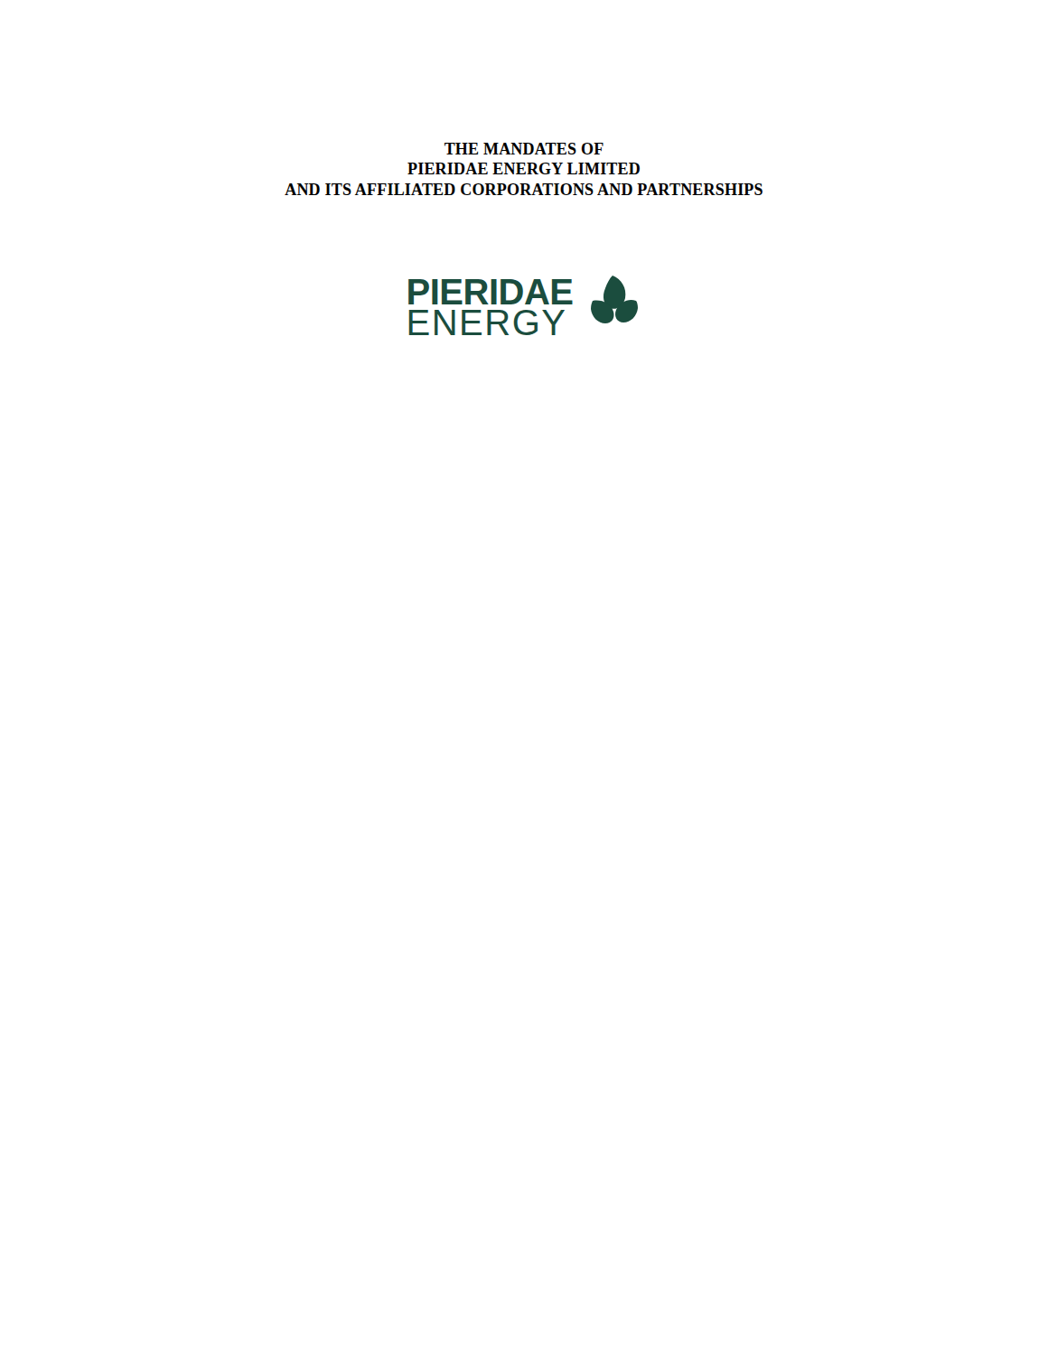The Mandates of
Pieridae Energy Limited
and its Affiliated Corporations and Partnerships
PIERIDAE ENERGY